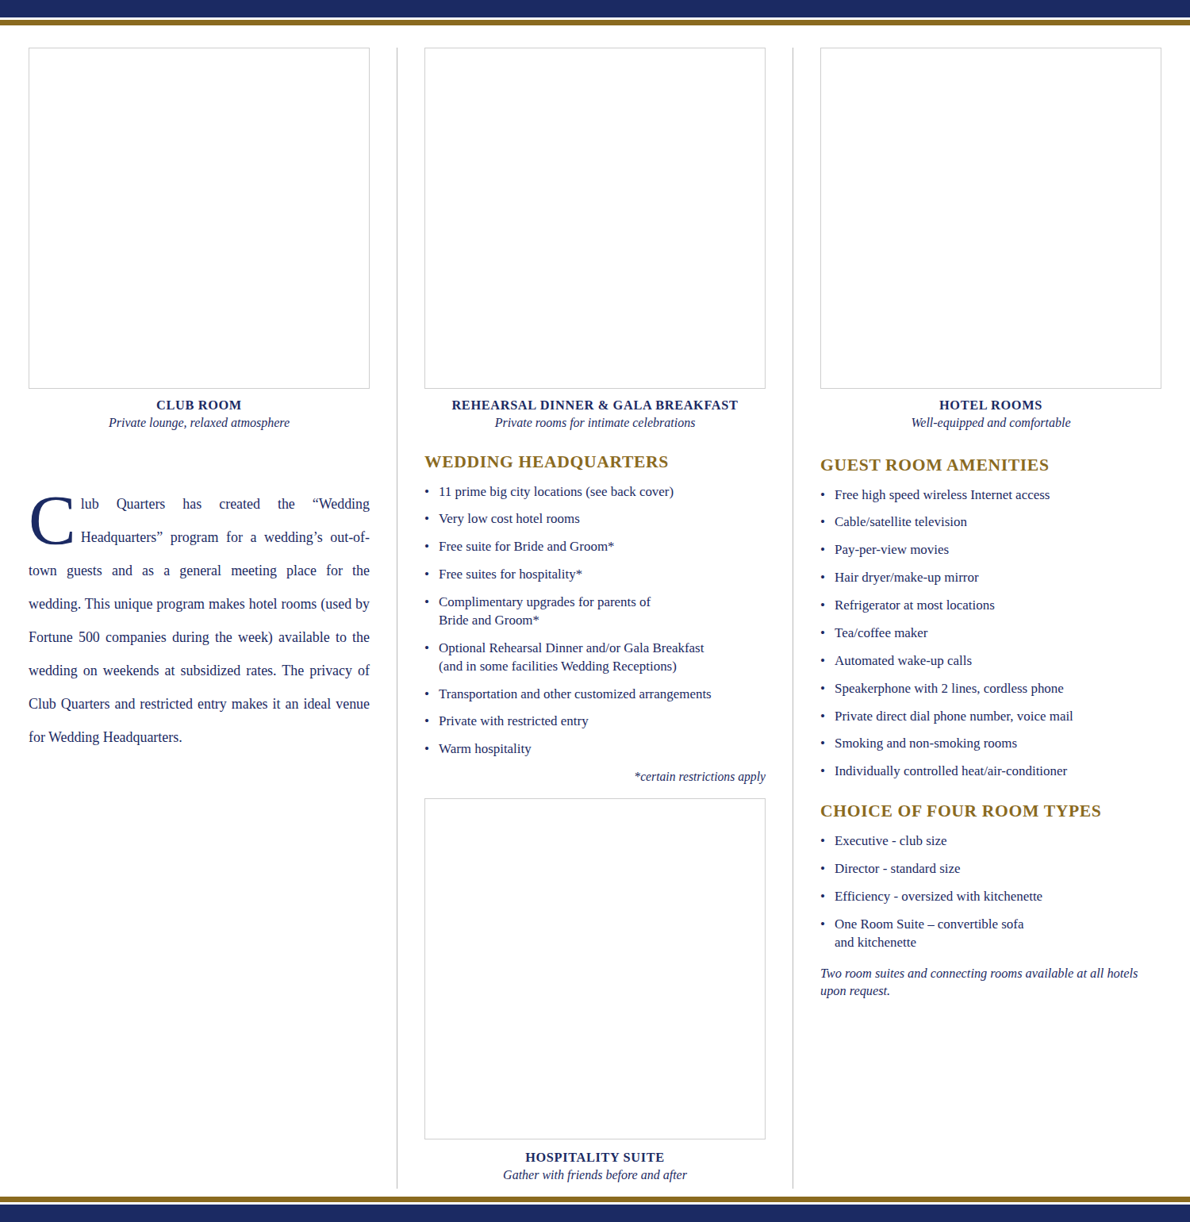Club Room
Private lounge, relaxed atmosphere
Club Quarters has created the “Wedding Headquarters” program for a wedding’s out-of-town guests and as a general meeting place for the wedding. This unique program makes hotel rooms (used by Fortune 500 companies during the week) available to the wedding on weekends at subsidized rates. The privacy of Club Quarters and restricted entry makes it an ideal venue for Wedding Headquarters.
Rehearsal Dinner & Gala Breakfast
Private rooms for intimate celebrations
Wedding Headquarters
11 prime big city locations (see back cover)
Very low cost hotel rooms
Free suite for Bride and Groom*
Free suites for hospitality*
Complimentary upgrades for parents ofBride and Groom*
Optional Rehearsal Dinner and/or Gala Breakfast(and in some facilities Wedding Receptions)
Transportation and other customized arrangements
Private with restricted entry
Warm hospitality
*certain restrictions apply
Hospitality Suite
Gather with friends before and after
Hotel Rooms
Well-equipped and comfortable
Guest Room Amenities
Free high speed wireless Internet access
Cable/satellite television
Pay-per-view movies
Hair dryer/make-up mirror
Refrigerator at most locations
Tea/coffee maker
Automated wake-up calls
Speakerphone with 2 lines, cordless phone
Private direct dial phone number, voice mail
Smoking and non-smoking rooms
Individually controlled heat/air-conditioner
Choice of Four Room Types
Executive - club size
Director - standard size
Efficiency - oversized with kitchenette
One Room Suite – convertible sofaand kitchenette
Two room suites and connecting rooms available at all hotels upon request.